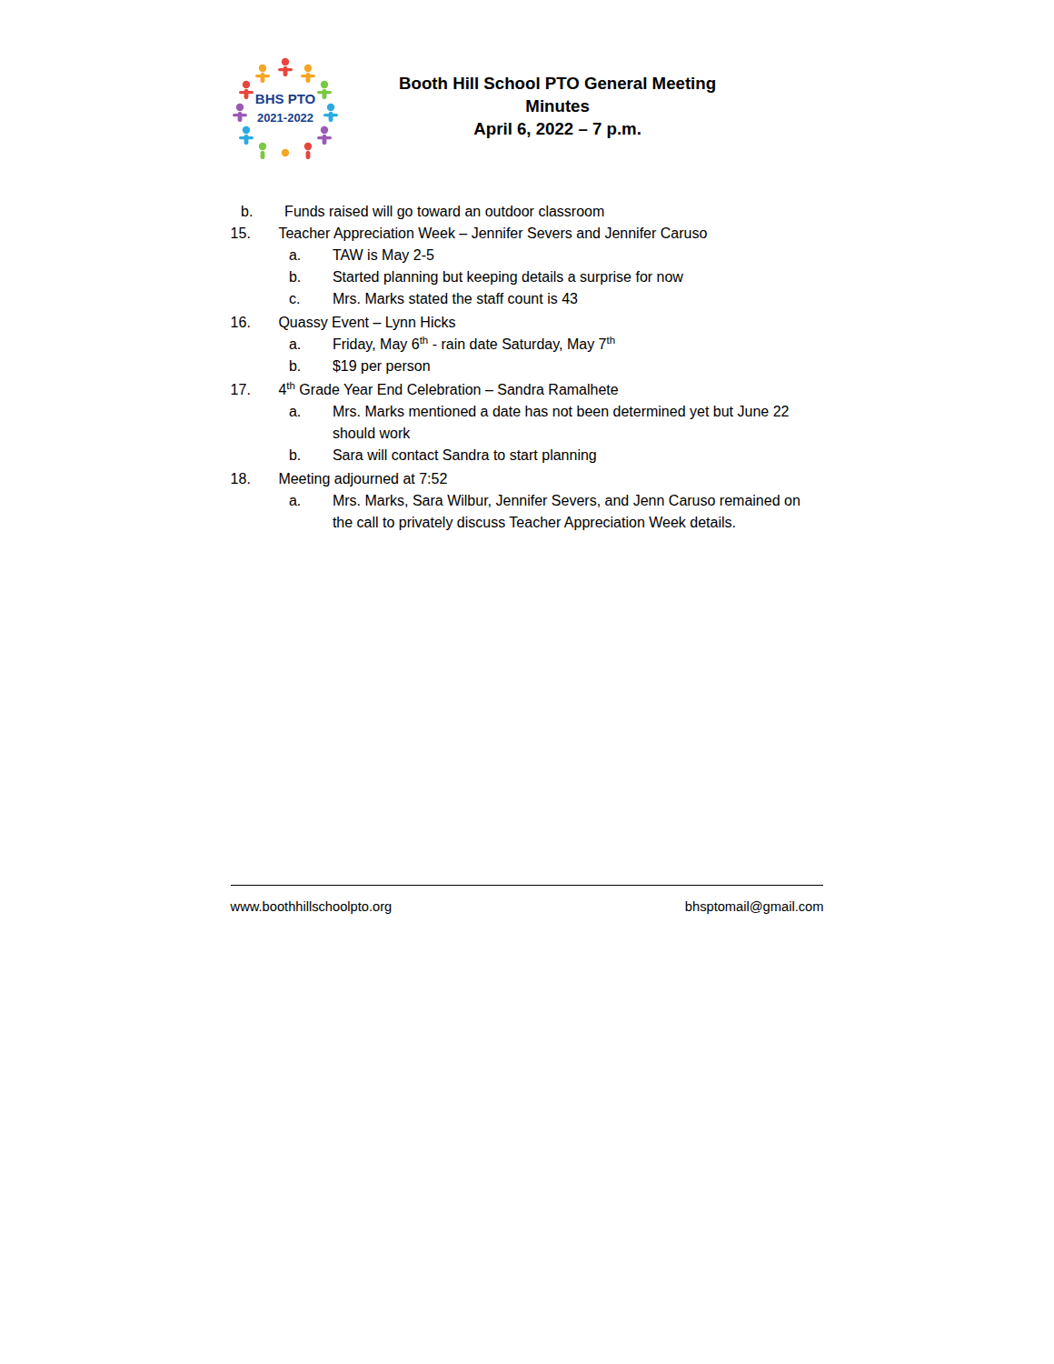BHS PTO 2021-2022
Booth Hill School PTO General Meeting Minutes
April 6, 2022 – 7 p.m.
b. Funds raised will go toward an outdoor classroom
15. Teacher Appreciation Week – Jennifer Severs and Jennifer Caruso
a. TAW is May 2-5
b. Started planning but keeping details a surprise for now
c. Mrs. Marks stated the staff count is 43
16. Quassy Event – Lynn Hicks
a. Friday, May 6th - rain date Saturday, May 7th
b.$19 per person
17. 4th Grade Year End Celebration – Sandra Ramalhete
a. Mrs. Marks mentioned a date has not been determined yet but June 22 should work
b. Sara will contact Sandra to start planning
18. Meeting adjourned at 7:52
a. Mrs. Marks, Sara Wilbur, Jennifer Severs, and Jenn Caruso remained on the call to privately discuss Teacher Appreciation Week details.
www.boothhillschoolpto.org bhsptomail@gmail.com